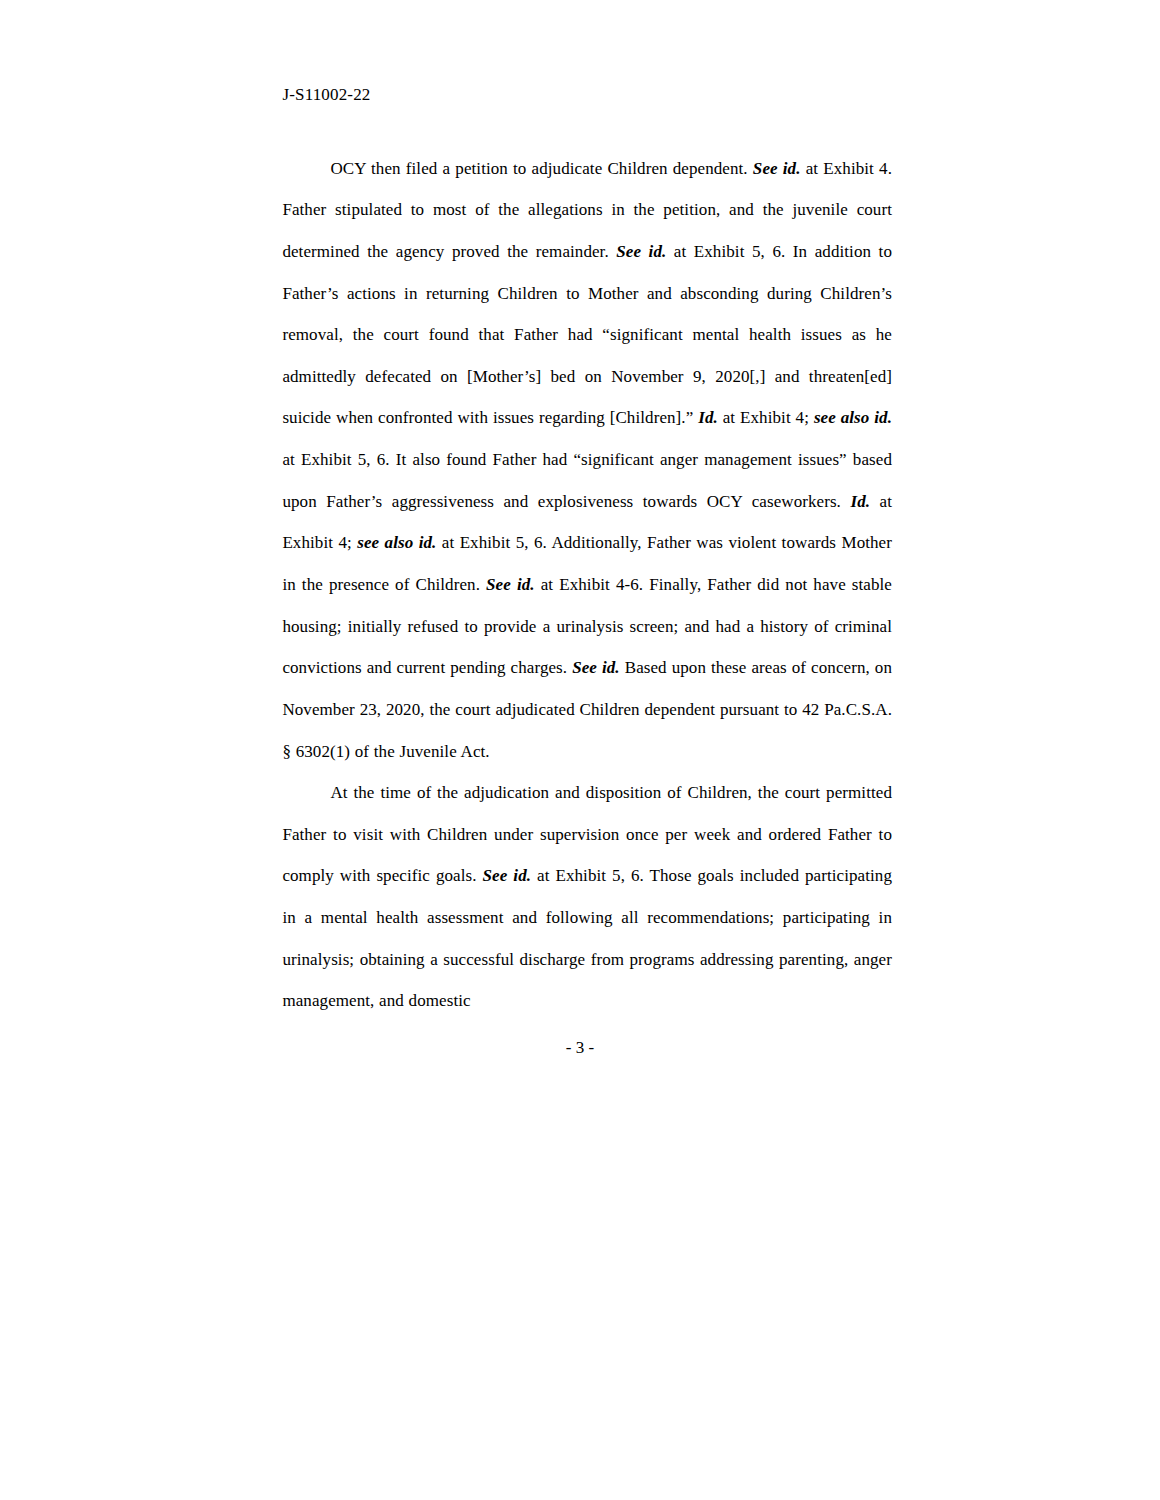J-S11002-22
OCY then filed a petition to adjudicate Children dependent. See id. at Exhibit 4. Father stipulated to most of the allegations in the petition, and the juvenile court determined the agency proved the remainder. See id. at Exhibit 5, 6. In addition to Father’s actions in returning Children to Mother and absconding during Children’s removal, the court found that Father had “significant mental health issues as he admittedly defecated on [Mother’s] bed on November 9, 2020[,] and threaten[ed] suicide when confronted with issues regarding [Children].” Id. at Exhibit 4; see also id. at Exhibit 5, 6. It also found Father had “significant anger management issues” based upon Father’s aggressiveness and explosiveness towards OCY caseworkers. Id. at Exhibit 4; see also id. at Exhibit 5, 6. Additionally, Father was violent towards Mother in the presence of Children. See id. at Exhibit 4-6. Finally, Father did not have stable housing; initially refused to provide a urinalysis screen; and had a history of criminal convictions and current pending charges. See id. Based upon these areas of concern, on November 23, 2020, the court adjudicated Children dependent pursuant to 42 Pa.C.S.A. § 6302(1) of the Juvenile Act.
At the time of the adjudication and disposition of Children, the court permitted Father to visit with Children under supervision once per week and ordered Father to comply with specific goals. See id. at Exhibit 5, 6. Those goals included participating in a mental health assessment and following all recommendations; participating in urinalysis; obtaining a successful discharge from programs addressing parenting, anger management, and domestic
- 3 -